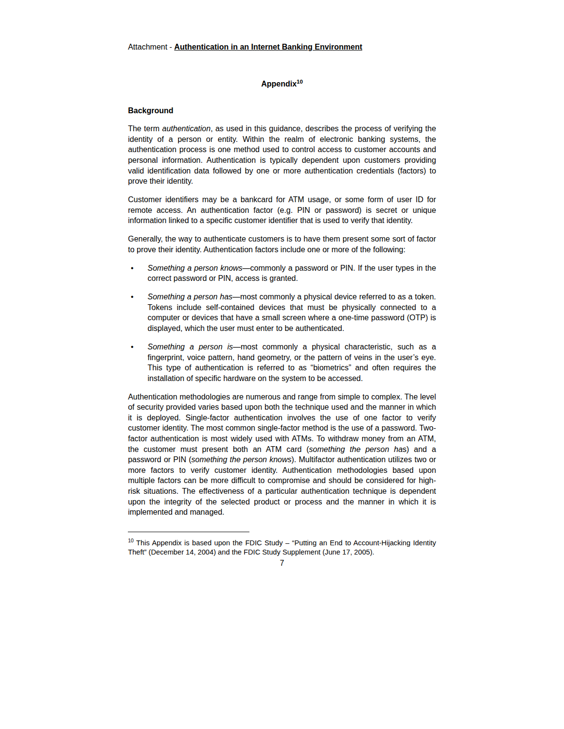Attachment - Authentication in an Internet Banking Environment
Appendix10
Background
The term authentication, as used in this guidance, describes the process of verifying the identity of a person or entity. Within the realm of electronic banking systems, the authentication process is one method used to control access to customer accounts and personal information. Authentication is typically dependent upon customers providing valid identification data followed by one or more authentication credentials (factors) to prove their identity.
Customer identifiers may be a bankcard for ATM usage, or some form of user ID for remote access. An authentication factor (e.g. PIN or password) is secret or unique information linked to a specific customer identifier that is used to verify that identity.
Generally, the way to authenticate customers is to have them present some sort of factor to prove their identity. Authentication factors include one or more of the following:
Something a person knows—commonly a password or PIN. If the user types in the correct password or PIN, access is granted.
Something a person has—most commonly a physical device referred to as a token. Tokens include self-contained devices that must be physically connected to a computer or devices that have a small screen where a one-time password (OTP) is displayed, which the user must enter to be authenticated.
Something a person is—most commonly a physical characteristic, such as a fingerprint, voice pattern, hand geometry, or the pattern of veins in the user’s eye. This type of authentication is referred to as “biometrics” and often requires the installation of specific hardware on the system to be accessed.
Authentication methodologies are numerous and range from simple to complex. The level of security provided varies based upon both the technique used and the manner in which it is deployed. Single-factor authentication involves the use of one factor to verify customer identity. The most common single-factor method is the use of a password. Two-factor authentication is most widely used with ATMs. To withdraw money from an ATM, the customer must present both an ATM card (something the person has) and a password or PIN (something the person knows). Multifactor authentication utilizes two or more factors to verify customer identity. Authentication methodologies based upon multiple factors can be more difficult to compromise and should be considered for high-risk situations. The effectiveness of a particular authentication technique is dependent upon the integrity of the selected product or process and the manner in which it is implemented and managed.
10 This Appendix is based upon the FDIC Study – “Putting an End to Account-Hijacking Identity Theft” (December 14, 2004) and the FDIC Study Supplement (June 17, 2005).
7